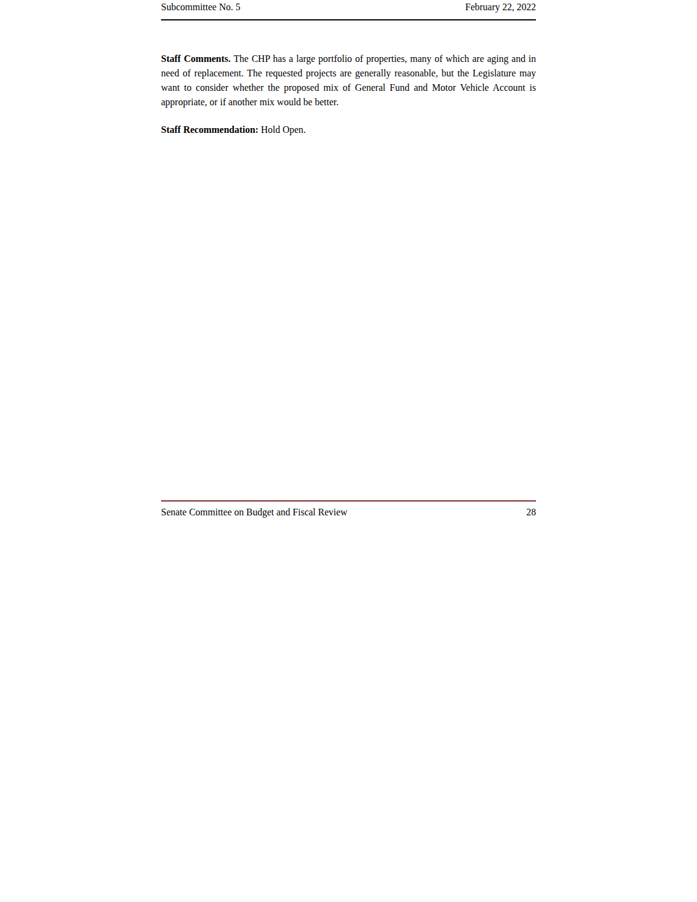Subcommittee No. 5
February 22, 2022
Staff Comments. The CHP has a large portfolio of properties, many of which are aging and in need of replacement. The requested projects are generally reasonable, but the Legislature may want to consider whether the proposed mix of General Fund and Motor Vehicle Account is appropriate, or if another mix would be better.
Staff Recommendation: Hold Open.
Senate Committee on Budget and Fiscal Review
28